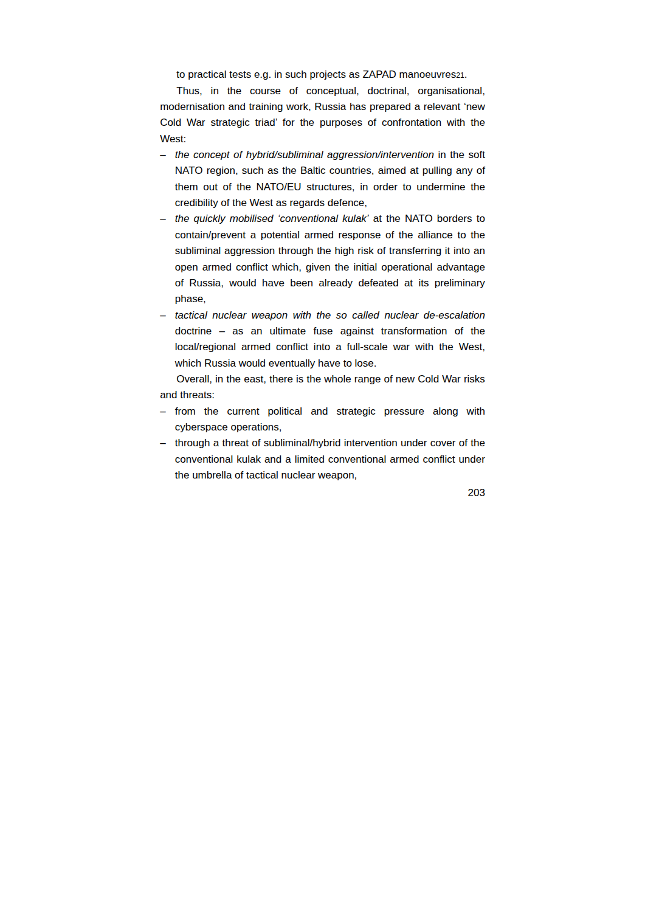to practical tests e.g. in such projects as ZAPAD manoeuvres21.
Thus, in the course of conceptual, doctrinal, organisational, modernisation and training work, Russia has prepared a relevant ‘new Cold War strategic triad’ for the purposes of confrontation with the West:
the concept of hybrid/subliminal aggression/intervention in the soft NATO region, such as the Baltic countries, aimed at pulling any of them out of the NATO/EU structures, in order to undermine the credibility of the West as regards defence,
the quickly mobilised ‘conventional kulak’ at the NATO borders to contain/prevent a potential armed response of the alliance to the subliminal aggression through the high risk of transferring it into an open armed conflict which, given the initial operational advantage of Russia, would have been already defeated at its preliminary phase,
tactical nuclear weapon with the so called nuclear de-escalation doctrine – as an ultimate fuse against transformation of the local/regional armed conflict into a full-scale war with the West, which Russia would eventually have to lose.
Overall, in the east, there is the whole range of new Cold War risks and threats:
from the current political and strategic pressure along with cyberspace operations,
through a threat of subliminal/hybrid intervention under cover of the conventional kulak and a limited conventional armed conflict under the umbrella of tactical nuclear weapon,
203